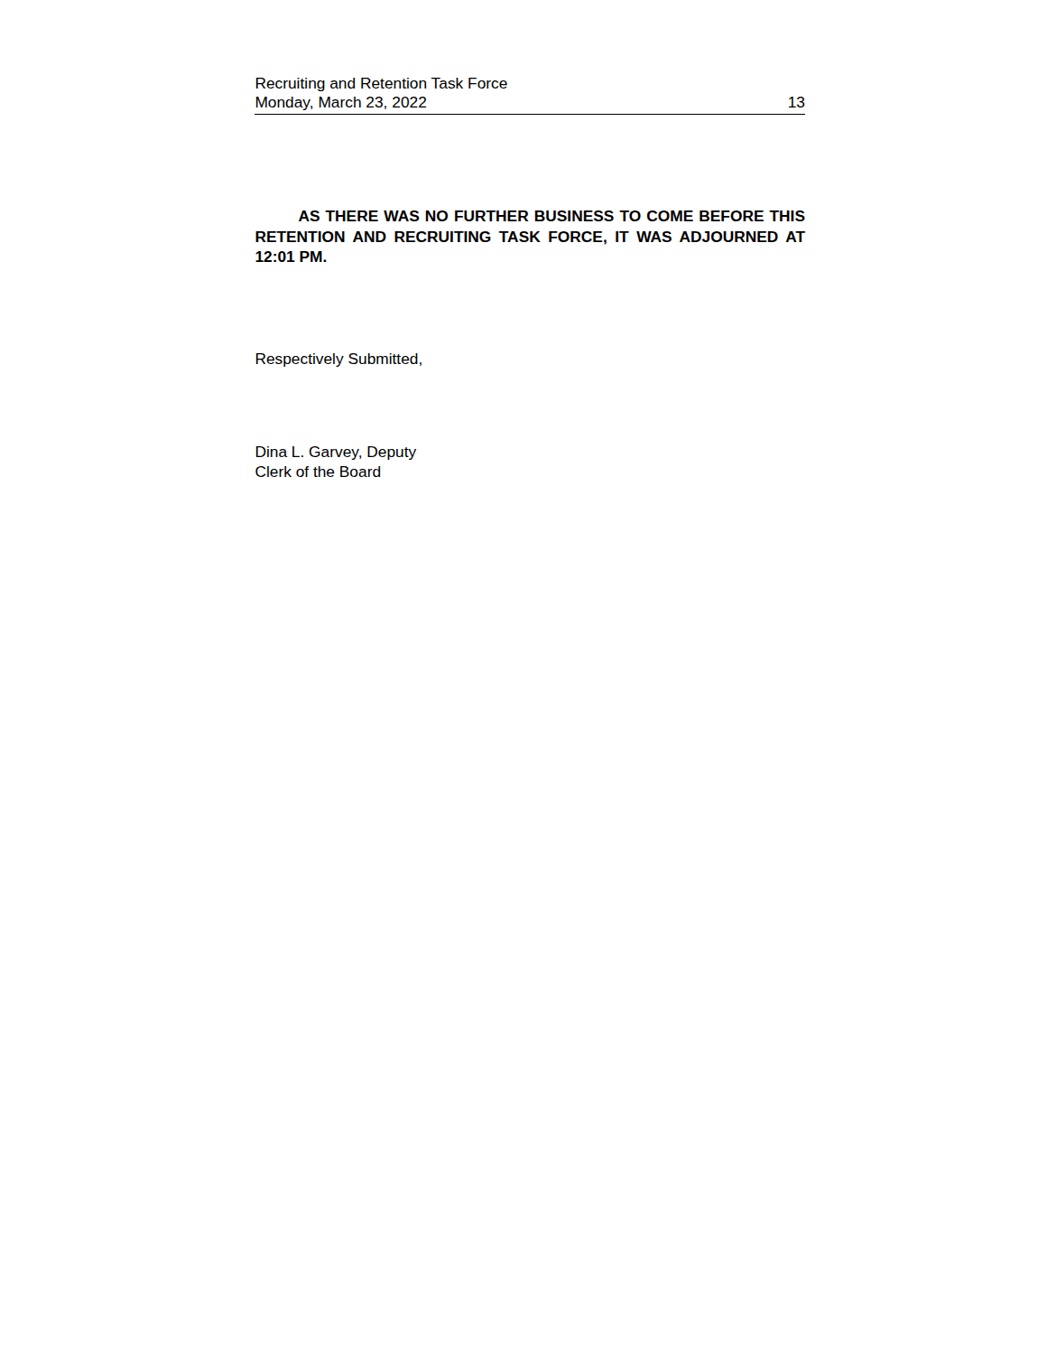Recruiting and Retention Task Force
Monday, March 23, 2022 13
AS THERE WAS NO FURTHER BUSINESS TO COME BEFORE THIS RETENTION AND RECRUITING TASK FORCE, IT WAS ADJOURNED AT 12:01 PM.
Respectively Submitted,
Dina L. Garvey, Deputy
Clerk of the Board